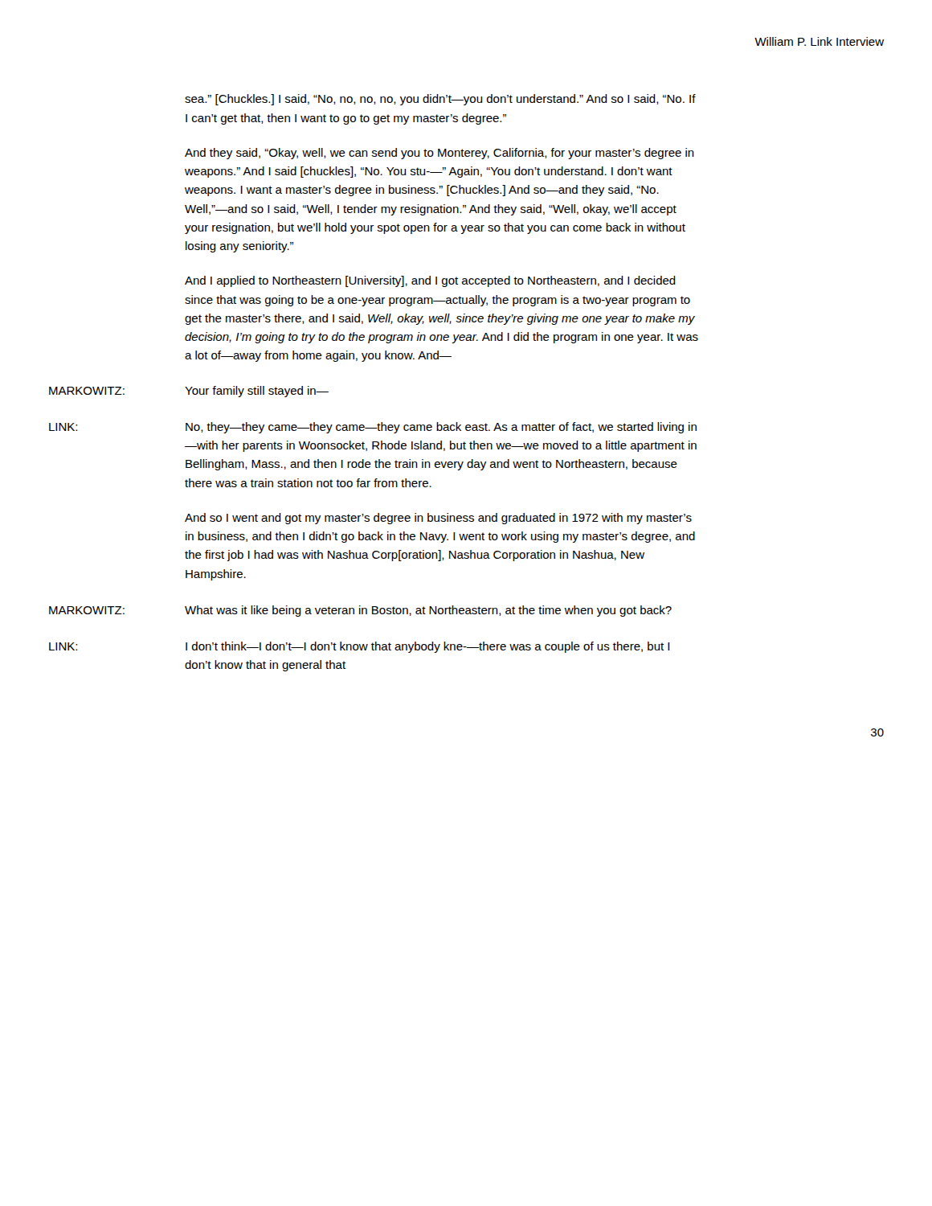William P. Link Interview
sea.” [Chuckles.] I said, “No, no, no, no, you didn’t—you don’t understand.” And so I said, “No. If I can’t get that, then I want to go to get my master’s degree.”
And they said, “Okay, well, we can send you to Monterey, California, for your master’s degree in weapons.” And I said [chuckles], “No. You stu-—” Again, “You don’t understand. I don’t want weapons. I want a master’s degree in business.” [Chuckles.] And so—and they said, “No. Well,”—and so I said, “Well, I tender my resignation.” And they said, “Well, okay, we’ll accept your resignation, but we’ll hold your spot open for a year so that you can come back in without losing any seniority.”
And I applied to Northeastern [University], and I got accepted to Northeastern, and I decided since that was going to be a one-year program—actually, the program is a two-year program to get the master’s there, and I said, Well, okay, well, since they’re giving me one year to make my decision, I’m going to try to do the program in one year. And I did the program in one year. It was a lot of—away from home again, you know. And—
MARKOWITZ:
Your family still stayed in—
LINK:
No, they—they came—they came—they came back east. As a matter of fact, we started living in—with her parents in Woonsocket, Rhode Island, but then we—we moved to a little apartment in Bellingham, Mass., and then I rode the train in every day and went to Northeastern, because there was a train station not too far from there.
And so I went and got my master’s degree in business and graduated in 1972 with my master’s in business, and then I didn’t go back in the Navy. I went to work using my master’s degree, and the first job I had was with Nashua Corp[oration], Nashua Corporation in Nashua, New Hampshire.
MARKOWITZ:
What was it like being a veteran in Boston, at Northeastern, at the time when you got back?
LINK:
I don’t think—I don’t—I don’t know that anybody kne-—there was a couple of us there, but I don’t know that in general that
30